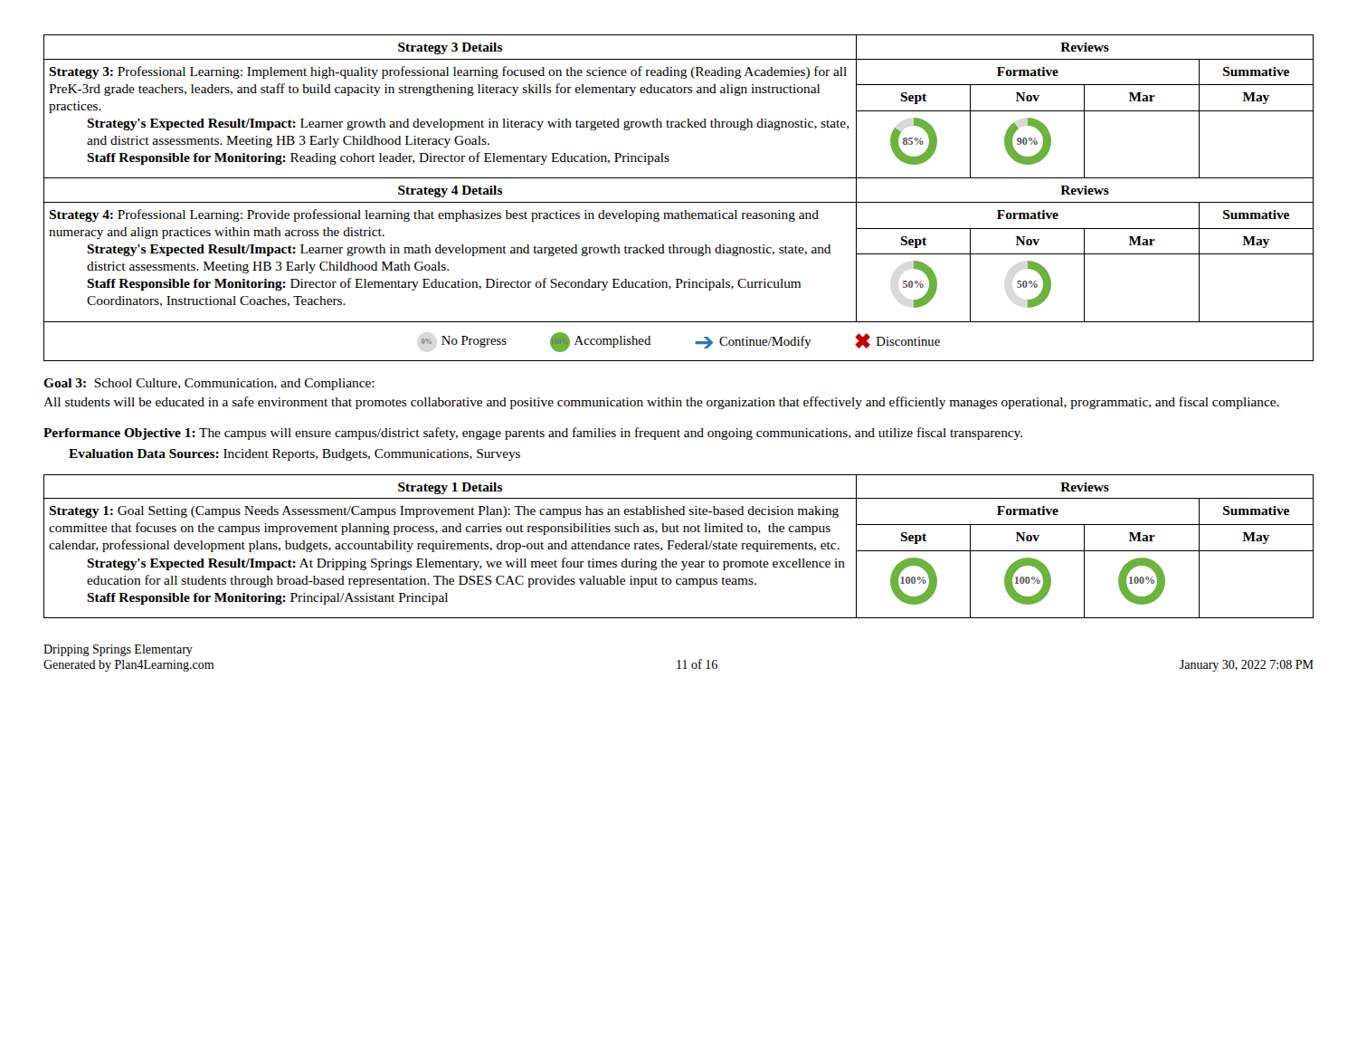| Strategy 3 Details | Reviews |
| Strategy 3: Professional Learning: Implement high-quality professional learning focused on the science of reading (Reading Academies) for all PreK-3rd grade teachers, leaders, and staff to build capacity in strengthening literacy skills for elementary educators and align instructional practices. Strategy's Expected Result/Impact: Learner growth and development in literacy with targeted growth tracked through diagnostic, state, and district assessments. Meeting HB 3 Early Childhood Literacy Goals. Staff Responsible for Monitoring: Reading cohort leader, Director of Elementary Education, Principals | Formative | Summative |
| Sept | Nov | Mar | May |
| 85% | 90% | | |
| Strategy 4 Details | Reviews |
| Strategy 4: Professional Learning: Provide professional learning that emphasizes best practices in developing mathematical reasoning and numeracy and align practices within math across the district. Strategy's Expected Result/Impact: Learner growth in math development and targeted growth tracked through diagnostic, state, and district assessments. Meeting HB 3 Early Childhood Math Goals. Staff Responsible for Monitoring: Director of Elementary Education, Director of Secondary Education, Principals, Curriculum Coordinators, Instructional Coaches, Teachers. | Formative | Summative |
| Sept | Nov | Mar | May |
| 50% | 50% | | |
| 0% No Progress 100% Accomplished ➔ Continue/Modify ✖ Discontinue |
Goal 3: School Culture, Communication, and Compliance:
All students will be educated in a safe environment that promotes collaborative and positive communication within the organization that effectively and efficiently manages operational, programmatic, and fiscal compliance.
Performance Objective 1: The campus will ensure campus/district safety, engage parents and families in frequent and ongoing communications, and utilize fiscal transparency.
Evaluation Data Sources: Incident Reports, Budgets, Communications, Surveys
| Strategy 1 Details | Reviews |
| Strategy 1: Goal Setting (Campus Needs Assessment/Campus Improvement Plan): The campus has an established site-based decision making committee that focuses on the campus improvement planning process, and carries out responsibilities such as, but not limited to, the campus calendar, professional development plans, budgets, accountability requirements, drop-out and attendance rates, Federal/state requirements, etc. Strategy's Expected Result/Impact: At Dripping Springs Elementary, we will meet four times during the year to promote excellence in education for all students through broad-based representation. The DSES CAC provides valuable input to campus teams. Staff Responsible for Monitoring: Principal/Assistant Principal | Formative | Summative |
| Sept | Nov | Mar | May |
| 100% | 100% | 100% | |
Dripping Springs Elementary
Generated by Plan4Learning.com
11 of 16
January 30, 2022 7:08 PM